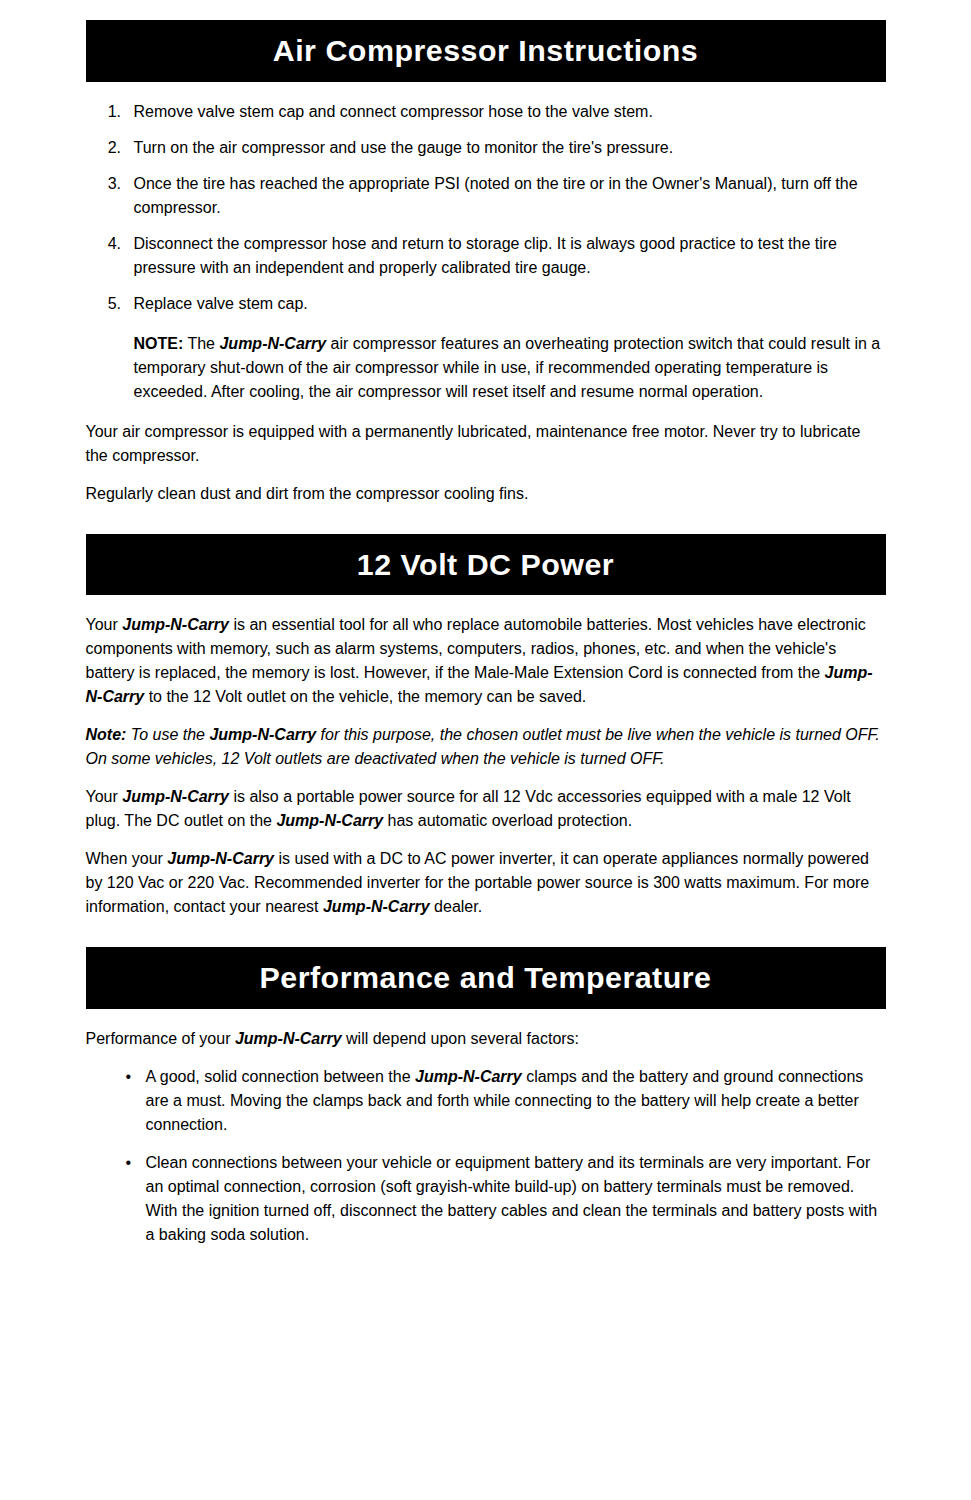Air Compressor Instructions
Remove valve stem cap and connect compressor hose to the valve stem.
Turn on the air compressor and use the gauge to monitor the tire's pressure.
Once the tire has reached the appropriate PSI (noted on the tire or in the Owner's Manual), turn off the compressor.
Disconnect the compressor hose and return to storage clip. It is always good practice to test the tire pressure with an independent and properly calibrated tire gauge.
Replace valve stem cap.
NOTE: The Jump-N-Carry air compressor features an overheating protection switch that could result in a temporary shut-down of the air compressor while in use, if recommended operating temperature is exceeded. After cooling, the air compressor will reset itself and resume normal operation.
Your air compressor is equipped with a permanently lubricated, maintenance free motor. Never try to lubricate the compressor.
Regularly clean dust and dirt from the compressor cooling fins.
12 Volt DC Power
Your Jump-N-Carry is an essential tool for all who replace automobile batteries. Most vehicles have electronic components with memory, such as alarm systems, computers, radios, phones, etc. and when the vehicle's battery is replaced, the memory is lost. However, if the Male-Male Extension Cord is connected from the Jump-N-Carry to the 12 Volt outlet on the vehicle, the memory can be saved.
Note: To use the Jump-N-Carry for this purpose, the chosen outlet must be live when the vehicle is turned OFF. On some vehicles, 12 Volt outlets are deactivated when the vehicle is turned OFF.
Your Jump-N-Carry is also a portable power source for all 12 Vdc accessories equipped with a male 12 Volt plug. The DC outlet on the Jump-N-Carry has automatic overload protection.
When your Jump-N-Carry is used with a DC to AC power inverter, it can operate appliances normally powered by 120 Vac or 220 Vac. Recommended inverter for the portable power source is 300 watts maximum. For more information, contact your nearest Jump-N-Carry dealer.
Performance and Temperature
Performance of your Jump-N-Carry will depend upon several factors:
A good, solid connection between the Jump-N-Carry clamps and the battery and ground connections are a must. Moving the clamps back and forth while connecting to the battery will help create a better connection.
Clean connections between your vehicle or equipment battery and its terminals are very important. For an optimal connection, corrosion (soft grayish-white build-up) on battery terminals must be removed. With the ignition turned off, disconnect the battery cables and clean the terminals and battery posts with a baking soda solution.